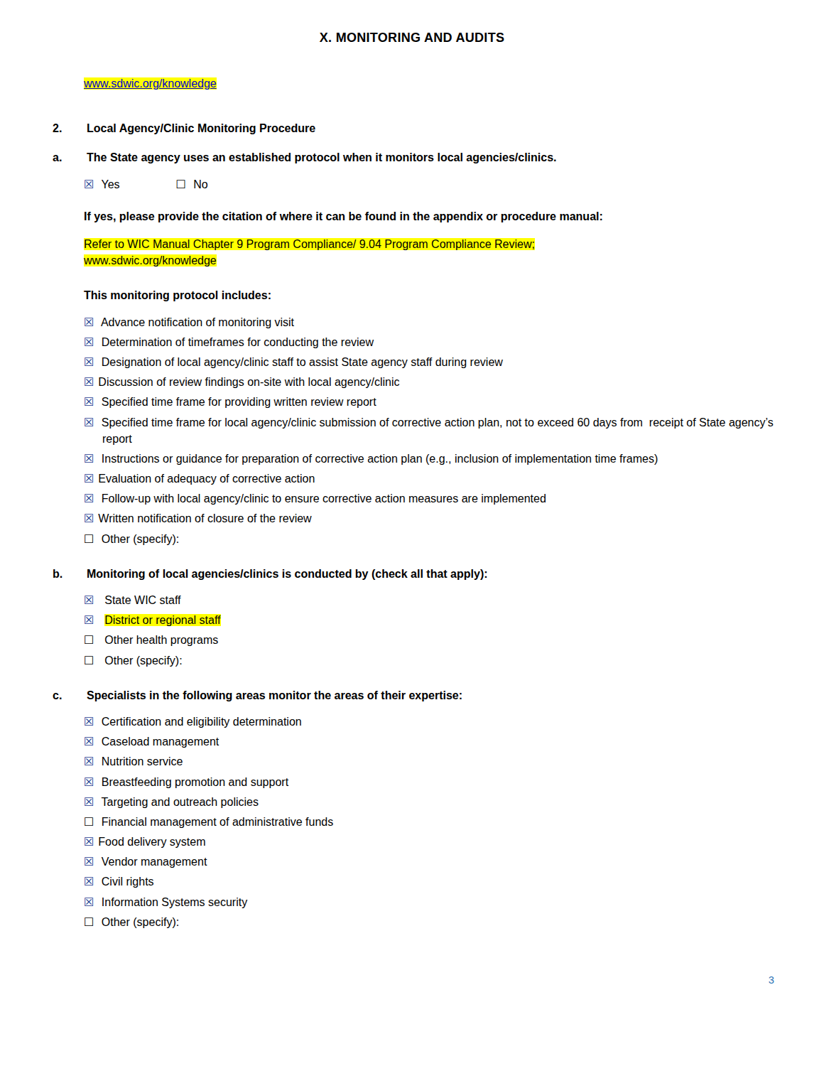X. MONITORING AND AUDITS
www.sdwic.org/knowledge
2.
Local Agency/Clinic Monitoring Procedure
a.
The State agency uses an established protocol when it monitors local agencies/clinics.
☒ Yes ☐ No
If yes, please provide the citation of where it can be found in the appendix or procedure manual:
Refer to WIC Manual Chapter 9 Program Compliance/ 9.04 Program Compliance Review;
www.sdwic.org/knowledge
This monitoring protocol includes:
☒ Advance notification of monitoring visit
☒ Determination of timeframes for conducting the review
☒ Designation of local agency/clinic staff to assist State agency staff during review
☒Discussion of review findings on-site with local agency/clinic
☒ Specified time frame for providing written review report
☒ Specified time frame for local agency/clinic submission of corrective action plan, not to exceed 60 days from receipt of State agency’s report
☒ Instructions or guidance for preparation of corrective action plan (e.g., inclusion of implementation time frames)
☒Evaluation of adequacy of corrective action
☒ Follow-up with local agency/clinic to ensure corrective action measures are implemented
☒Written notification of closure of the review
☐ Other (specify):
b.
Monitoring of local agencies/clinics is conducted by (check all that apply):
☒ State WIC staff
☒ District or regional staff
☐ Other health programs
☐ Other (specify):
c.
Specialists in the following areas monitor the areas of their expertise:
☒ Certification and eligibility determination
☒ Caseload management
☒ Nutrition service
☒ Breastfeeding promotion and support
☒ Targeting and outreach policies
☐ Financial management of administrative funds
☒Food delivery system
☒ Vendor management
☒ Civil rights
☒ Information Systems security
☐ Other (specify):
3